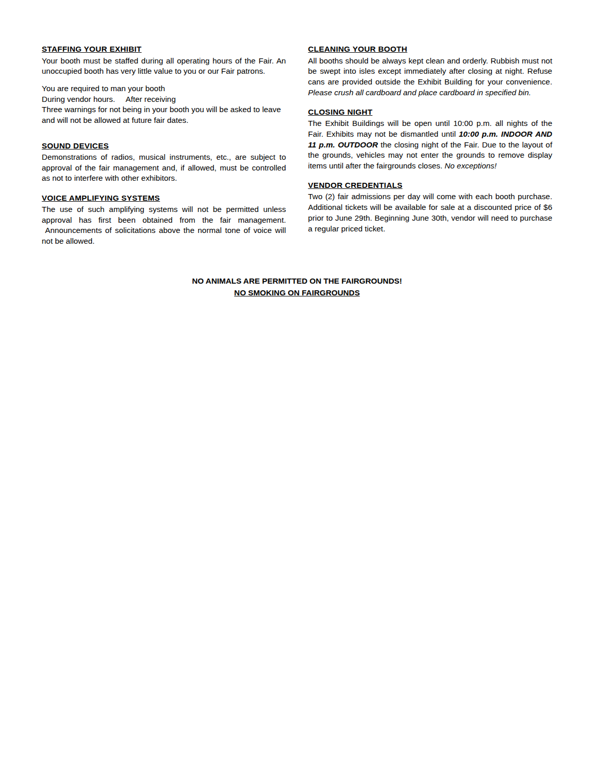Staffing Your Exhibit
Your booth must be staffed during all operating hours of the Fair. An unoccupied booth has very little value to you or our Fair patrons.
You are required to man your booth
During vendor hours. After receiving
Three warnings for not being in your booth you will be asked to leave and will not be allowed at future fair dates.
Sound Devices
Demonstrations of radios, musical instruments, etc., are subject to approval of the fair management and, if allowed, must be controlled as not to interfere with other exhibitors.
Voice Amplifying Systems
The use of such amplifying systems will not be permitted unless approval has first been obtained from the fair management. Announcements of solicitations above the normal tone of voice will not be allowed.
Cleaning Your Booth
All booths should be always kept clean and orderly. Rubbish must not be swept into isles except immediately after closing at night. Refuse cans are provided outside the Exhibit Building for your convenience. Please crush all cardboard and place cardboard in specified bin.
Closing Night
The Exhibit Buildings will be open until 10:00 p.m. all nights of the Fair. Exhibits may not be dismantled until 10:00 p.m. INDOOR AND 11 p.m. OUTDOOR the closing night of the Fair. Due to the layout of the grounds, vehicles may not enter the grounds to remove display items until after the fairgrounds closes. No exceptions!
Vendor Credentials
Two (2) fair admissions per day will come with each booth purchase. Additional tickets will be available for sale at a discounted price of $6 prior to June 29th. Beginning June 30th, vendor will need to purchase a regular priced ticket.
NO ANIMALS ARE PERMITTED ON THE FAIRGROUNDS! NO SMOKING ON FAIRGROUNDS